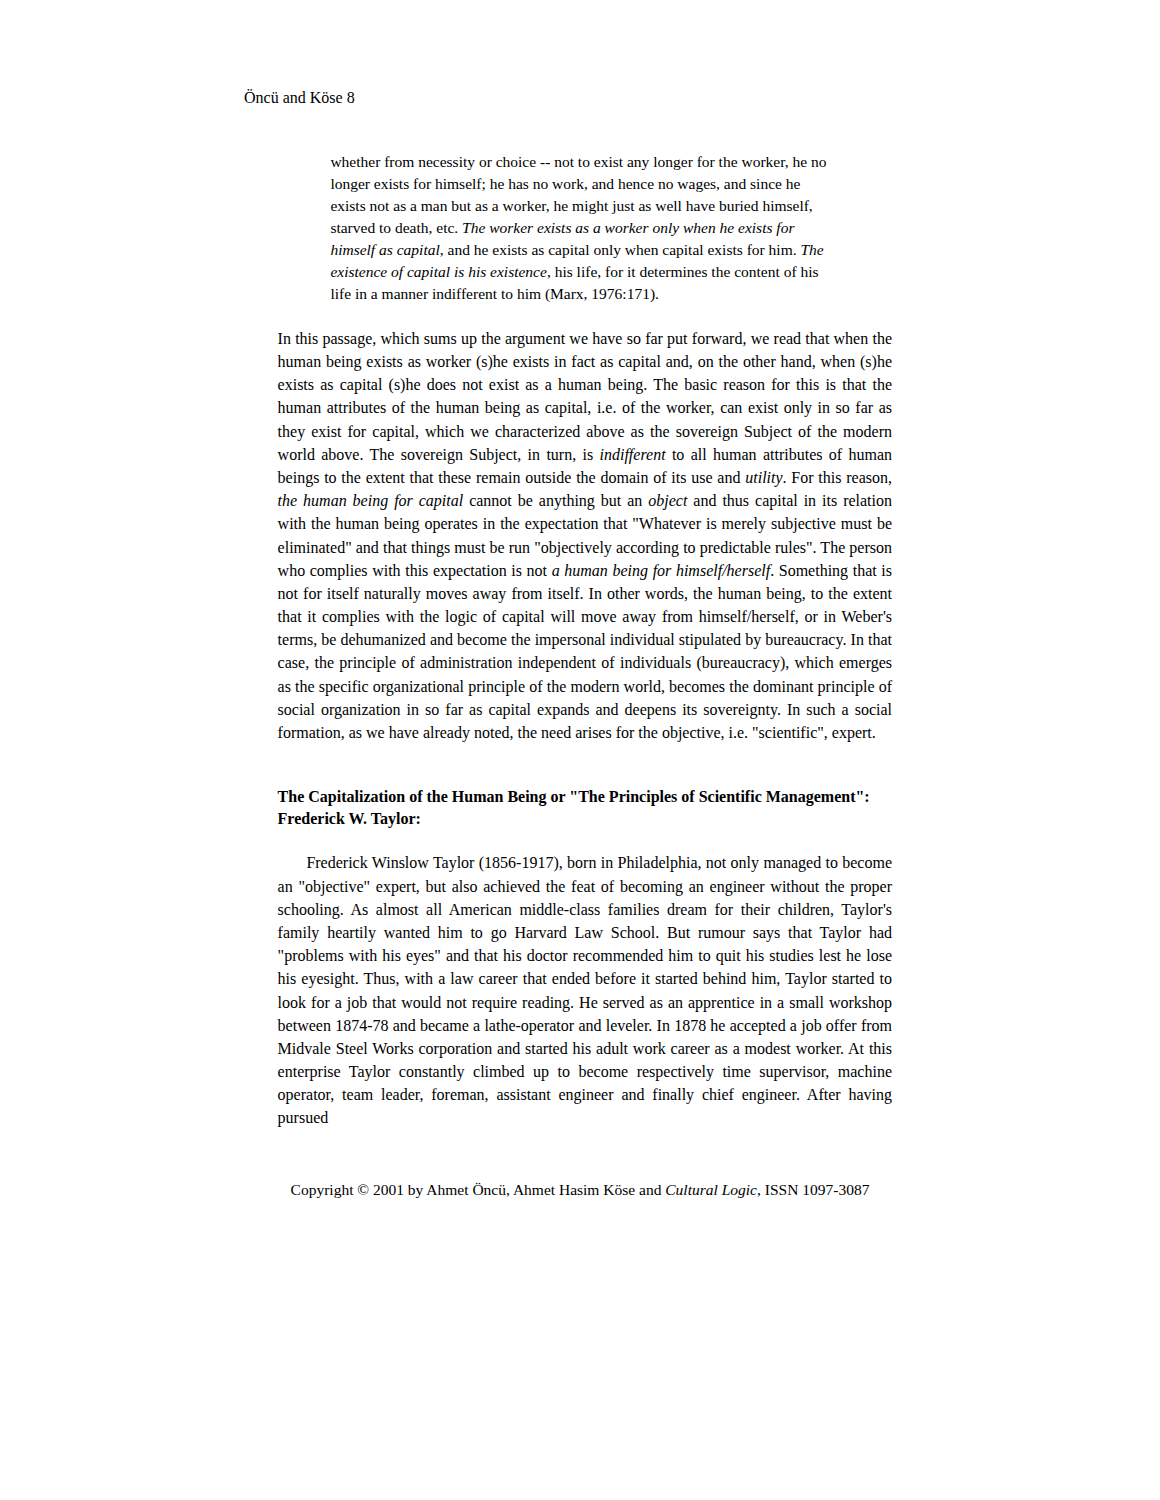Öncü and Köse 8
whether from necessity or choice -- not to exist any longer for the worker, he no longer exists for himself; he has no work, and hence no wages, and since he exists not as a man but as a worker, he might just as well have buried himself, starved to death, etc. The worker exists as a worker only when he exists for himself as capital, and he exists as capital only when capital exists for him. The existence of capital is his existence, his life, for it determines the content of his life in a manner indifferent to him (Marx, 1976:171).
In this passage, which sums up the argument we have so far put forward, we read that when the human being exists as worker (s)he exists in fact as capital and, on the other hand, when (s)he exists as capital (s)he does not exist as a human being. The basic reason for this is that the human attributes of the human being as capital, i.e. of the worker, can exist only in so far as they exist for capital, which we characterized above as the sovereign Subject of the modern world above. The sovereign Subject, in turn, is indifferent to all human attributes of human beings to the extent that these remain outside the domain of its use and utility. For this reason, the human being for capital cannot be anything but an object and thus capital in its relation with the human being operates in the expectation that "Whatever is merely subjective must be eliminated" and that things must be run "objectively according to predictable rules". The person who complies with this expectation is not a human being for himself/herself. Something that is not for itself naturally moves away from itself. In other words, the human being, to the extent that it complies with the logic of capital will move away from himself/herself, or in Weber's terms, be dehumanized and become the impersonal individual stipulated by bureaucracy. In that case, the principle of administration independent of individuals (bureaucracy), which emerges as the specific organizational principle of the modern world, becomes the dominant principle of social organization in so far as capital expands and deepens its sovereignty. In such a social formation, as we have already noted, the need arises for the objective, i.e. "scientific", expert.
The Capitalization of the Human Being or "The Principles of Scientific Management": Frederick W. Taylor:
Frederick Winslow Taylor (1856-1917), born in Philadelphia, not only managed to become an "objective" expert, but also achieved the feat of becoming an engineer without the proper schooling. As almost all American middle-class families dream for their children, Taylor's family heartily wanted him to go Harvard Law School. But rumour says that Taylor had "problems with his eyes" and that his doctor recommended him to quit his studies lest he lose his eyesight. Thus, with a law career that ended before it started behind him, Taylor started to look for a job that would not require reading. He served as an apprentice in a small workshop between 1874-78 and became a lathe-operator and leveler. In 1878 he accepted a job offer from Midvale Steel Works corporation and started his adult work career as a modest worker. At this enterprise Taylor constantly climbed up to become respectively time supervisor, machine operator, team leader, foreman, assistant engineer and finally chief engineer. After having pursued
Copyright © 2001 by Ahmet Öncü, Ahmet Hasim Köse and Cultural Logic, ISSN 1097-3087